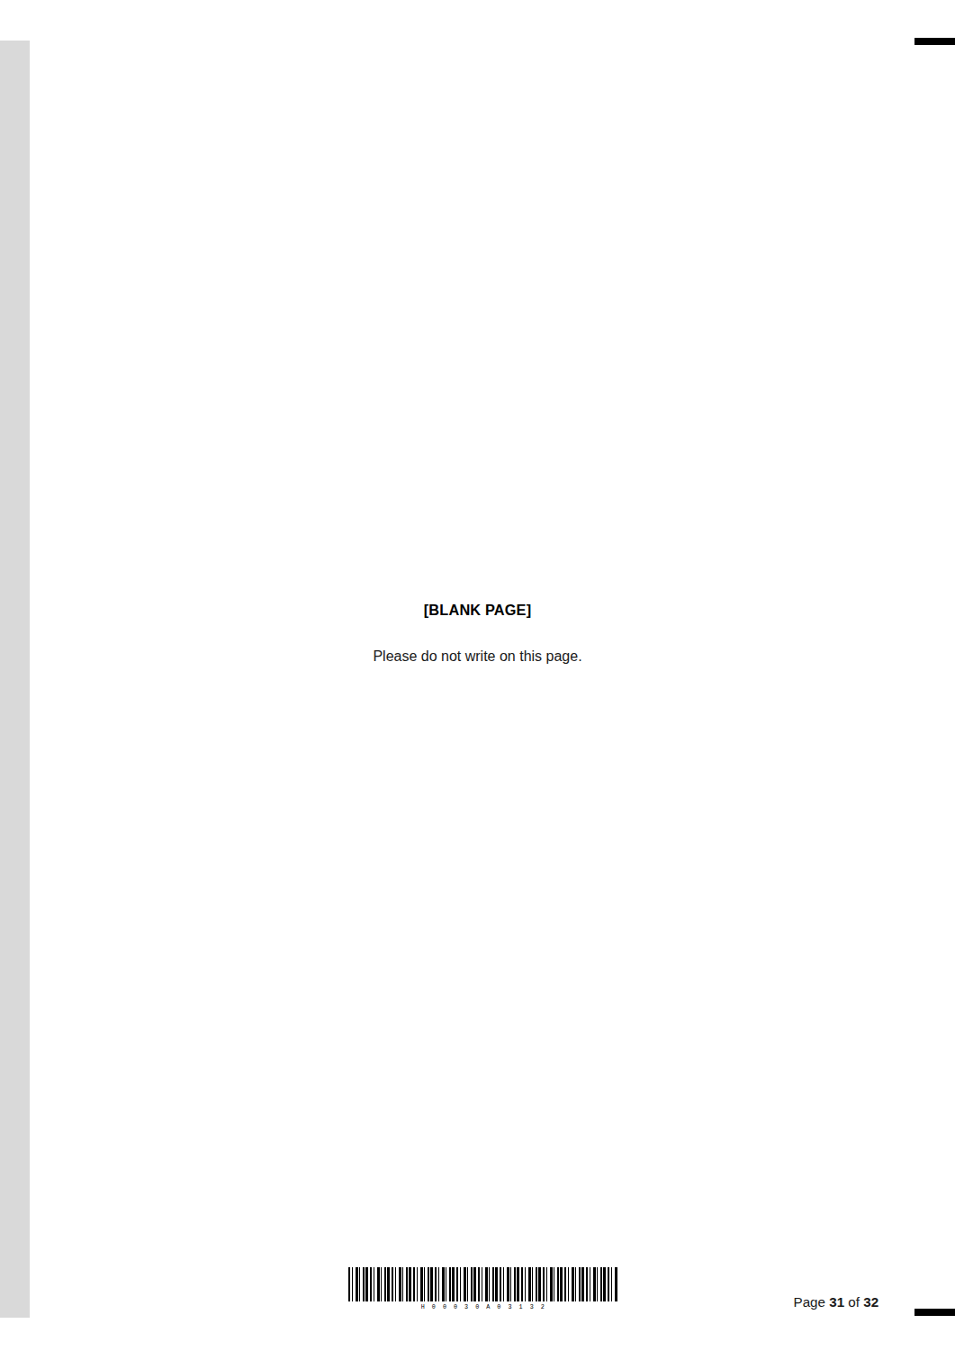[BLANK PAGE]
Please do not write on this page.
H 0 0 0 3 0 A 0 3 1 3 2
Page 31 of 32